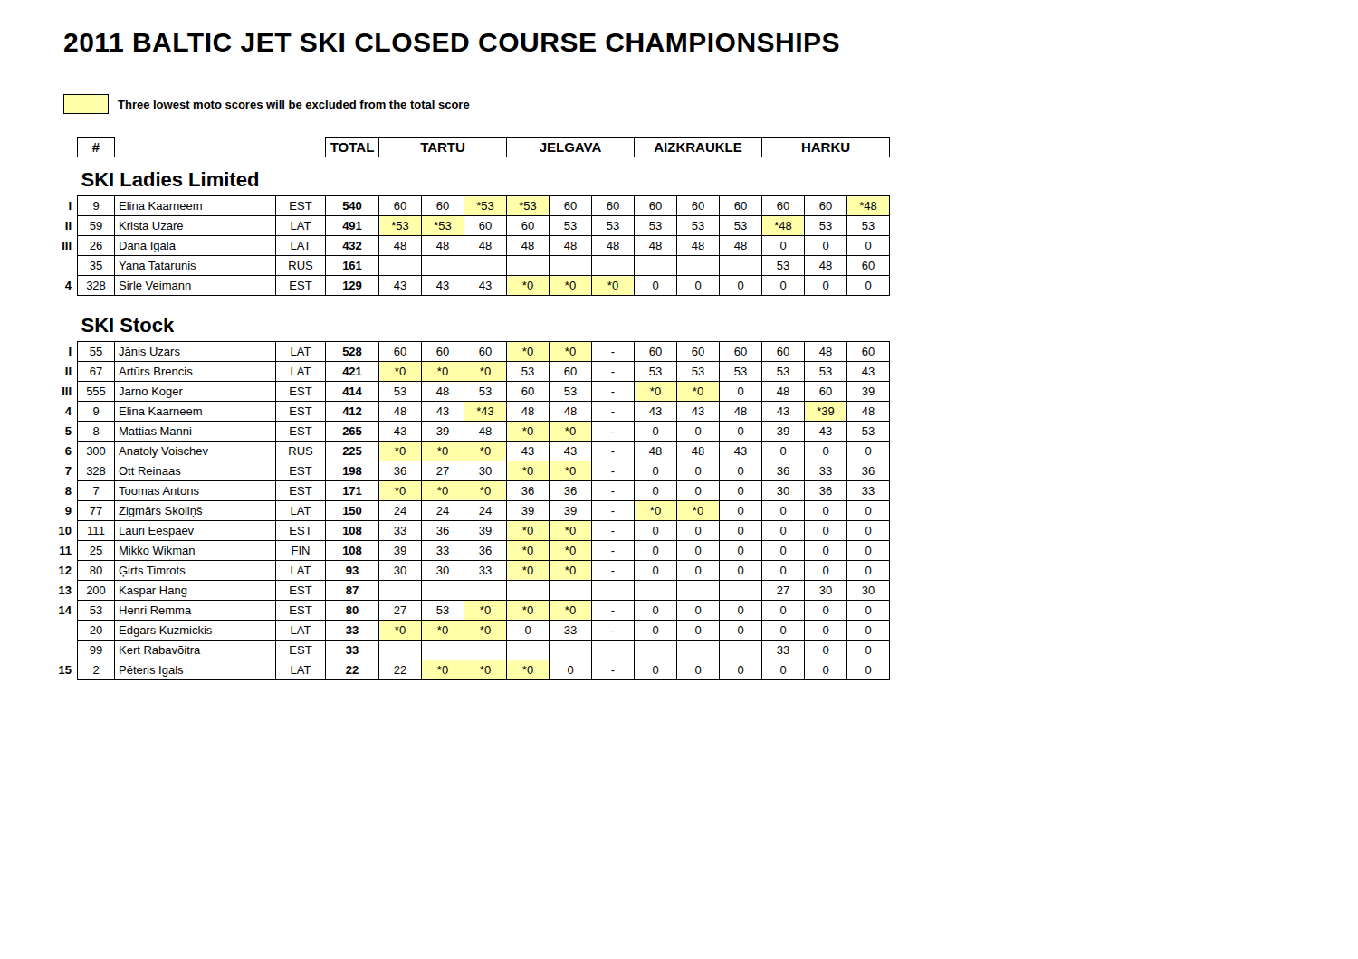2011 BALTIC JET SKI CLOSED COURSE CHAMPIONSHIPS
Three lowest moto scores will be excluded from the total score
| | # | | | TOTAL | TARTU | JELGAVA | AIZKRAUKLE | HARKU |
| | SKI Ladies Limited |
| I | 9 | Elina Kaarneem | EST | 540 | 60 | 60 | *53 | *53 | 60 | 60 | 60 | 60 | 60 | 60 | 60 | *48 |
| II | 59 | Krista Uzare | LAT | 491 | *53 | *53 | 60 | 60 | 53 | 53 | 53 | 53 | 53 | *48 | 53 | 53 |
| III | 26 | Dana Igala | LAT | 432 | 48 | 48 | 48 | 48 | 48 | 48 | 48 | 48 | 48 | 0 | 0 | 0 |
| | 35 | Yana Tatarunis | RUS | 161 | | | | | | | | | | 53 | 48 | 60 |
| 4 | 328 | Sirle Veimann | EST | 129 | 43 | 43 | 43 | *0 | *0 | *0 | 0 | 0 | 0 | 0 | 0 | 0 |
| | SKI Stock |
| I | 55 | Jānis Uzars | LAT | 528 | 60 | 60 | 60 | *0 | *0 | - | 60 | 60 | 60 | 60 | 48 | 60 |
| II | 67 | Artūrs Brencis | LAT | 421 | *0 | *0 | *0 | 53 | 60 | - | 53 | 53 | 53 | 53 | 53 | 43 |
| III | 555 | Jarno Koger | EST | 414 | 53 | 48 | 53 | 60 | 53 | - | *0 | *0 | 0 | 48 | 60 | 39 |
| 4 | 9 | Elina Kaarneem | EST | 412 | 48 | 43 | *43 | 48 | 48 | - | 43 | 43 | 48 | 43 | *39 | 48 |
| 5 | 8 | Mattias Manni | EST | 265 | 43 | 39 | 48 | *0 | *0 | - | 0 | 0 | 0 | 39 | 43 | 53 |
| 6 | 300 | Anatoly Voischev | RUS | 225 | *0 | *0 | *0 | 43 | 43 | - | 48 | 48 | 43 | 0 | 0 | 0 |
| 7 | 328 | Ott Reinaas | EST | 198 | 36 | 27 | 30 | *0 | *0 | - | 0 | 0 | 0 | 36 | 33 | 36 |
| 8 | 7 | Toomas Antons | EST | 171 | *0 | *0 | *0 | 36 | 36 | - | 0 | 0 | 0 | 30 | 36 | 33 |
| 9 | 77 | Zigmārs Skoliņš | LAT | 150 | 24 | 24 | 24 | 39 | 39 | - | *0 | *0 | 0 | 0 | 0 | 0 |
| 10 | 111 | Lauri Eespaev | EST | 108 | 33 | 36 | 39 | *0 | *0 | - | 0 | 0 | 0 | 0 | 0 | 0 |
| 11 | 25 | Mikko Wikman | FIN | 108 | 39 | 33 | 36 | *0 | *0 | - | 0 | 0 | 0 | 0 | 0 | 0 |
| 12 | 80 | Ģirts Timrots | LAT | 93 | 30 | 30 | 33 | *0 | *0 | - | 0 | 0 | 0 | 0 | 0 | 0 |
| 13 | 200 | Kaspar Hang | EST | 87 | | | | | | | | | | 27 | 30 | 30 |
| 14 | 53 | Henri Remma | EST | 80 | 27 | 53 | *0 | *0 | *0 | - | 0 | 0 | 0 | 0 | 0 | 0 |
| | 20 | Edgars Kuzmickis | LAT | 33 | *0 | *0 | *0 | 0 | 33 | - | 0 | 0 | 0 | 0 | 0 | 0 |
| | 99 | Kert Rabavõitra | EST | 33 | | | | | | | | | | 33 | 0 | 0 |
| 15 | 2 | Pēteris Igals | LAT | 22 | 22 | *0 | *0 | *0 | 0 | - | 0 | 0 | 0 | 0 | 0 | 0 |